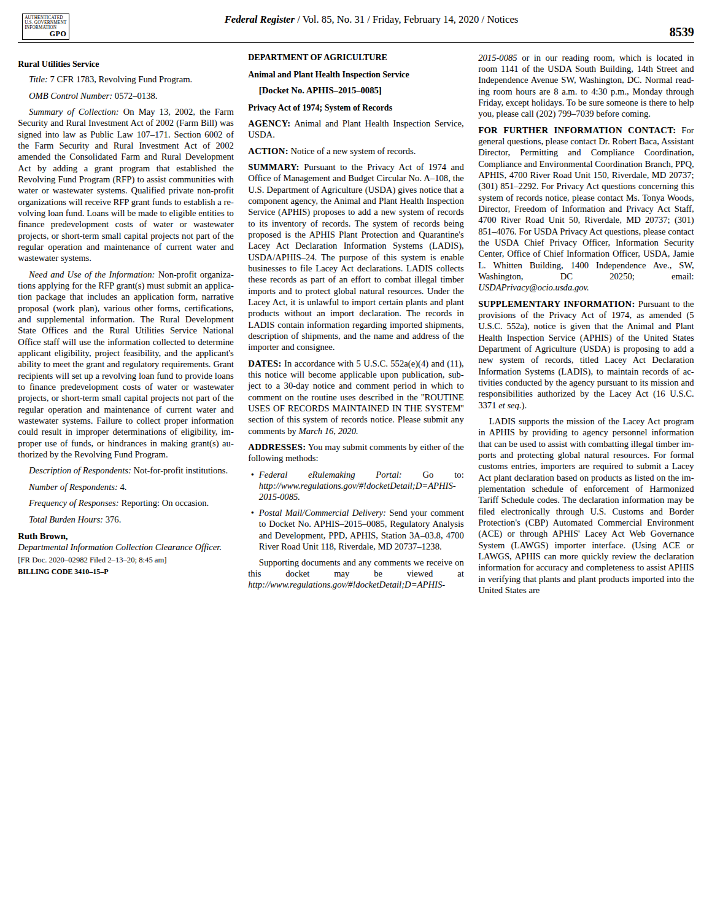Authenticated U.S. Government Information GPO
Federal Register / Vol. 85, No. 31 / Friday, February 14, 2020 / Notices
8539
Rural Utilities Service
Title: 7 CFR 1783, Revolving Fund Program.
OMB Control Number: 0572–0138.
Summary of Collection: On May 13, 2002, the Farm Security and Rural Investment Act of 2002 (Farm Bill) was signed into law as Public Law 107–171. Section 6002 of the Farm Security and Rural Investment Act of 2002 amended the Consolidated Farm and Rural Development Act by adding a grant program that established the Revolving Fund Program (RFP) to assist communities with water or wastewater systems. Qualified private non-profit organizations will receive RFP grant funds to establish a revolving loan fund. Loans will be made to eligible entities to finance predevelopment costs of water or wastewater projects, or short-term small capital projects not part of the regular operation and maintenance of current water and wastewater systems.
Need and Use of the Information: Non-profit organizations applying for the RFP grant(s) must submit an application package that includes an application form, narrative proposal (work plan), various other forms, certifications, and supplemental information. The Rural Development State Offices and the Rural Utilities Service National Office staff will use the information collected to determine applicant eligibility, project feasibility, and the applicant's ability to meet the grant and regulatory requirements. Grant recipients will set up a revolving loan fund to provide loans to finance predevelopment costs of water or wastewater projects, or short-term small capital projects not part of the regular operation and maintenance of current water and wastewater systems. Failure to collect proper information could result in improper determinations of eligibility, improper use of funds, or hindrances in making grant(s) authorized by the Revolving Fund Program.
Description of Respondents: Not-for-profit institutions.
Number of Respondents: 4.
Frequency of Responses: Reporting: On occasion.
Total Burden Hours: 376.
Ruth Brown,
Departmental Information Collection Clearance Officer.
[FR Doc. 2020–02982 Filed 2–13–20; 8:45 am]
BILLING CODE 3410–15–P
DEPARTMENT OF AGRICULTURE
Animal and Plant Health Inspection Service
[Docket No. APHIS–2015–0085]
Privacy Act of 1974; System of Records
AGENCY: Animal and Plant Health Inspection Service, USDA.
ACTION: Notice of a new system of records.
SUMMARY: Pursuant to the Privacy Act of 1974 and Office of Management and Budget Circular No. A–108, the U.S. Department of Agriculture (USDA) gives notice that a component agency, the Animal and Plant Health Inspection Service (APHIS) proposes to add a new system of records to its inventory of records. The system of records being proposed is the APHIS Plant Protection and Quarantine's Lacey Act Declaration Information Systems (LADIS), USDA/APHIS–24. The purpose of this system is enable businesses to file Lacey Act declarations. LADIS collects these records as part of an effort to combat illegal timber imports and to protect global natural resources. Under the Lacey Act, it is unlawful to import certain plants and plant products without an import declaration. The records in LADIS contain information regarding imported shipments, description of shipments, and the name and address of the importer and consignee.
DATES: In accordance with 5 U.S.C. 552a(e)(4) and (11), this notice will become applicable upon publication, subject to a 30-day notice and comment period in which to comment on the routine uses described in the ''ROUTINE USES OF RECORDS MAINTAINED IN THE SYSTEM'' section of this system of records notice. Please submit any comments by March 16, 2020.
ADDRESSES: You may submit comments by either of the following methods:
Federal eRulemaking Portal: Go to: http://www.regulations.gov/#!docketDetail;D=APHIS-2015-0085.
Postal Mail/Commercial Delivery: Send your comment to Docket No. APHIS–2015–0085, Regulatory Analysis and Development, PPD, APHIS, Station 3A–03.8, 4700 River Road Unit 118, Riverdale, MD 20737–1238.
Supporting documents and any comments we receive on this docket may be viewed at http://www.regulations.gov/#!docketDetail;D=APHIS-2015-0085 or in our reading room, which is located in room 1141 of the USDA South Building, 14th Street and Independence Avenue SW, Washington, DC. Normal reading room hours are 8 a.m. to 4:30 p.m., Monday through Friday, except holidays. To be sure someone is there to help you, please call (202) 799–7039 before coming.
FOR FURTHER INFORMATION CONTACT: For general questions, please contact Dr. Robert Baca, Assistant Director, Permitting and Compliance Coordination, Compliance and Environmental Coordination Branch, PPQ, APHIS, 4700 River Road Unit 150, Riverdale, MD 20737; (301) 851–2292. For Privacy Act questions concerning this system of records notice, please contact Ms. Tonya Woods, Director, Freedom of Information and Privacy Act Staff, 4700 River Road Unit 50, Riverdale, MD 20737; (301) 851–4076. For USDA Privacy Act questions, please contact the USDA Chief Privacy Officer, Information Security Center, Office of Chief Information Officer, USDA, Jamie L. Whitten Building, 1400 Independence Ave., SW, Washington, DC 20250; email: USDAPrivacy@ocio.usda.gov.
SUPPLEMENTARY INFORMATION: Pursuant to the provisions of the Privacy Act of 1974, as amended (5 U.S.C. 552a), notice is given that the Animal and Plant Health Inspection Service (APHIS) of the United States Department of Agriculture (USDA) is proposing to add a new system of records, titled Lacey Act Declaration Information Systems (LADIS), to maintain records of activities conducted by the agency pursuant to its mission and responsibilities authorized by the Lacey Act (16 U.S.C. 3371 et seq.).
LADIS supports the mission of the Lacey Act program in APHIS by providing to agency personnel information that can be used to assist with combatting illegal timber imports and protecting global natural resources. For formal customs entries, importers are required to submit a Lacey Act plant declaration based on products as listed on the implementation schedule of enforcement of Harmonized Tariff Schedule codes. The declaration information may be filed electronically through U.S. Customs and Border Protection's (CBP) Automated Commercial Environment (ACE) or through APHIS' Lacey Act Web Governance System (LAWGS) importer interface. (Using ACE or LAWGS, APHIS can more quickly review the declaration information for accuracy and completeness to assist APHIS in verifying that plants and plant products imported into the United States are